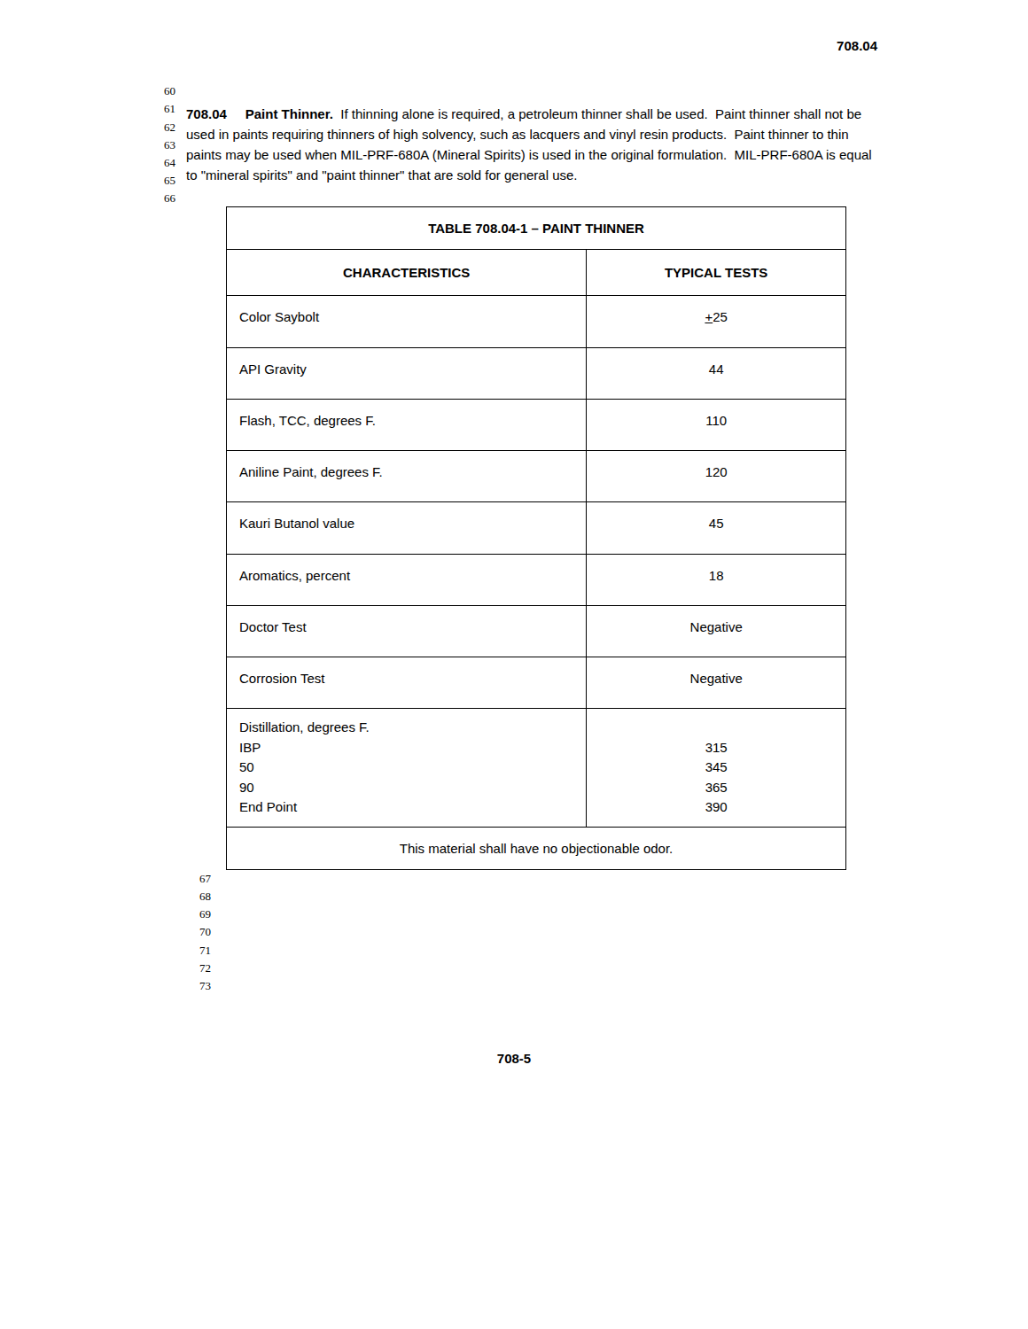708.04
60 61 62 63 64 65 66
708.04 Paint Thinner. If thinning alone is required, a petroleum thinner shall be used. Paint thinner shall not be used in paints requiring thinners of high solvency, such as lacquers and vinyl resin products. Paint thinner to thin paints may be used when MIL-PRF-680A (Mineral Spirits) is used in the original formulation. MIL-PRF-680A is equal to "mineral spirits" and "paint thinner" that are sold for general use.
| TABLE 708.04-1 – PAINT THINNER |
| --- |
| CHARACTERISTICS | TYPICAL TESTS |
| Color Saybolt | + 25 |
| API Gravity | 44 |
| Flash, TCC, degrees F. | 110 |
| Aniline Paint, degrees F. | 120 |
| Kauri Butanol value | 45 |
| Aromatics, percent | 18 |
| Doctor Test | Negative |
| Corrosion Test | Negative |
| Distillation, degrees F. IBP 50 90 End Point | 315 345 365 390 |
| This material shall have no objectionable odor. |
67 68 69 70 71 72 73
708-5